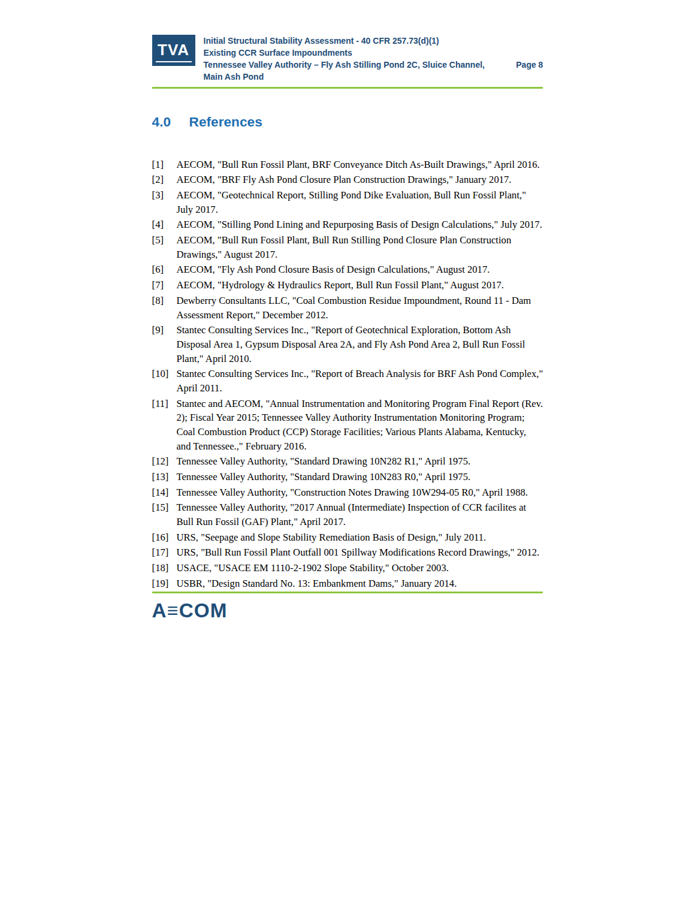TVA
Initial Structural Stability Assessment - 40 CFR 257.73(d)(1) Existing CCR Surface Impoundments Tennessee Valley Authority – Fly Ash Stilling Pond 2C, Sluice Channel, Main Ash Pond Page 8
4.0 References
[1] AECOM, "Bull Run Fossil Plant, BRF Conveyance Ditch As-Built Drawings," April 2016.
[2] AECOM, "BRF Fly Ash Pond Closure Plan Construction Drawings," January 2017.
[3] AECOM, "Geotechnical Report, Stilling Pond Dike Evaluation, Bull Run Fossil Plant," July 2017.
[4] AECOM, "Stilling Pond Lining and Repurposing Basis of Design Calculations," July 2017.
[5] AECOM, "Bull Run Fossil Plant, Bull Run Stilling Pond Closure Plan Construction Drawings," August 2017.
[6] AECOM, "Fly Ash Pond Closure Basis of Design Calculations," August 2017.
[7] AECOM, "Hydrology & Hydraulics Report, Bull Run Fossil Plant," August 2017.
[8] Dewberry Consultants LLC, "Coal Combustion Residue Impoundment, Round 11 - Dam Assessment Report," December 2012.
[9] Stantec Consulting Services Inc., "Report of Geotechnical Exploration, Bottom Ash Disposal Area 1, Gypsum Disposal Area 2A, and Fly Ash Pond Area 2, Bull Run Fossil Plant," April 2010.
[10] Stantec Consulting Services Inc., "Report of Breach Analysis for BRF Ash Pond Complex," April 2011.
[11] Stantec and AECOM, "Annual Instrumentation and Monitoring Program Final Report (Rev. 2); Fiscal Year 2015; Tennessee Valley Authority Instrumentation Monitoring Program; Coal Combustion Product (CCP) Storage Facilities; Various Plants Alabama, Kentucky, and Tennessee.," February 2016.
[12] Tennessee Valley Authority, "Standard Drawing 10N282 R1," April 1975.
[13] Tennessee Valley Authority, "Standard Drawing 10N283 R0," April 1975.
[14] Tennessee Valley Authority, "Construction Notes Drawing 10W294-05 R0," April 1988.
[15] Tennessee Valley Authority, "2017 Annual (Intermediate) Inspection of CCR facilites at Bull Run Fossil (GAF) Plant," April 2017.
[16] URS, "Seepage and Slope Stability Remediation Basis of Design," July 2011.
[17] URS, "Bull Run Fossil Plant Outfall 001 Spillway Modifications Record Drawings," 2012.
[18] USACE, "USACE EM 1110-2-1902 Slope Stability," October 2003.
[19] USBR, "Design Standard No. 13: Embankment Dams," January 2014.
A≡COM